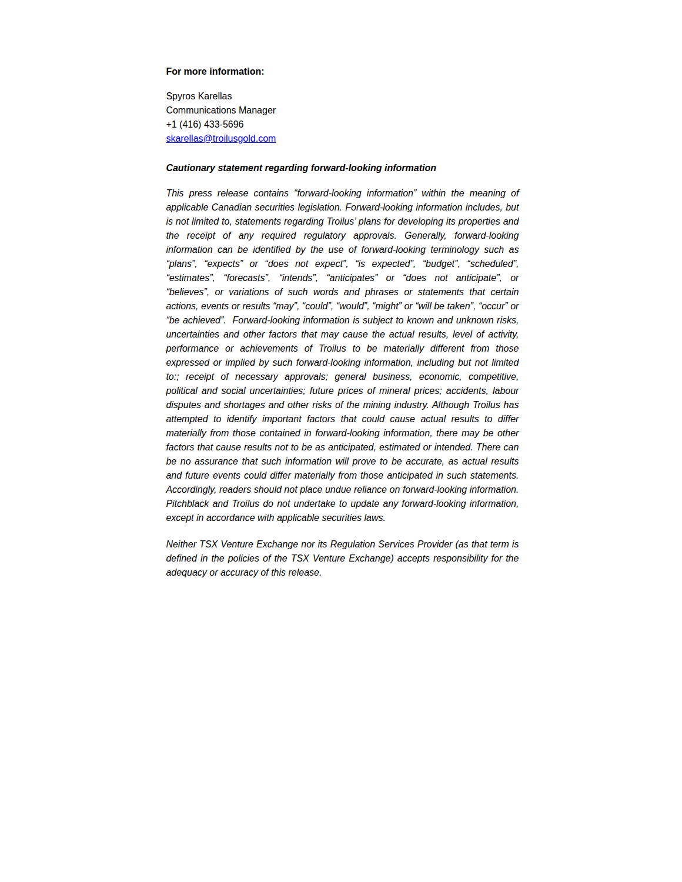For more information:
Spyros Karellas
Communications Manager
+1 (416) 433-5696
skarellas@troilusgold.com
Cautionary statement regarding forward-looking information
This press release contains “forward-looking information” within the meaning of applicable Canadian securities legislation. Forward-looking information includes, but is not limited to, statements regarding Troilus’ plans for developing its properties and the receipt of any required regulatory approvals. Generally, forward-looking information can be identified by the use of forward-looking terminology such as “plans”, “expects” or “does not expect”, “is expected”, “budget”, “scheduled”, “estimates”, “forecasts”, “intends”, “anticipates” or “does not anticipate”, or “believes”, or variations of such words and phrases or statements that certain actions, events or results “may”, “could”, “would”, “might” or “will be taken”, “occur” or “be achieved”. Forward-looking information is subject to known and unknown risks, uncertainties and other factors that may cause the actual results, level of activity, performance or achievements of Troilus to be materially different from those expressed or implied by such forward-looking information, including but not limited to:; receipt of necessary approvals; general business, economic, competitive, political and social uncertainties; future prices of mineral prices; accidents, labour disputes and shortages and other risks of the mining industry. Although Troilus has attempted to identify important factors that could cause actual results to differ materially from those contained in forward-looking information, there may be other factors that cause results not to be as anticipated, estimated or intended. There can be no assurance that such information will prove to be accurate, as actual results and future events could differ materially from those anticipated in such statements. Accordingly, readers should not place undue reliance on forward-looking information. Pitchblack and Troilus do not undertake to update any forward-looking information, except in accordance with applicable securities laws.
Neither TSX Venture Exchange nor its Regulation Services Provider (as that term is defined in the policies of the TSX Venture Exchange) accepts responsibility for the adequacy or accuracy of this release.